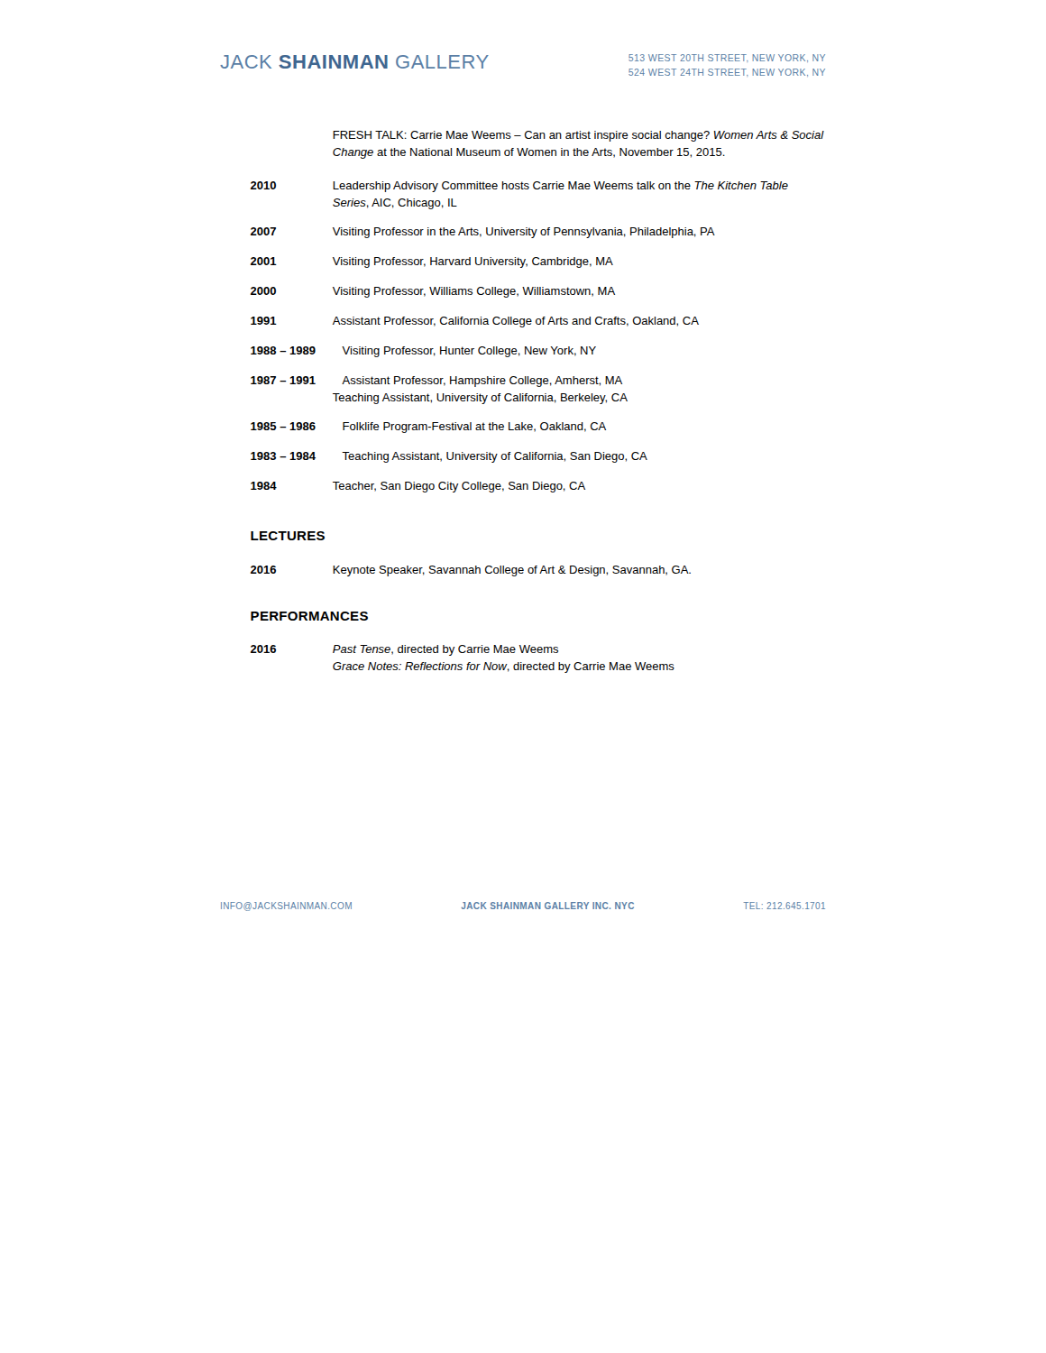JACK SHAINMAN GALLERY
513 WEST 20TH STREET, NEW YORK, NY
524 WEST 24TH STREET, NEW YORK, NY
FRESH TALK: Carrie Mae Weems – Can an artist inspire social change? Women Arts & Social Change at the National Museum of Women in the Arts, November 15, 2015.
2010
Leadership Advisory Committee hosts Carrie Mae Weems talk on the The Kitchen Table Series, AIC, Chicago, IL
2007
Visiting Professor in the Arts, University of Pennsylvania, Philadelphia, PA
2001
Visiting Professor, Harvard University, Cambridge, MA
2000
Visiting Professor, Williams College, Williamstown, MA
1991
Assistant Professor, California College of Arts and Crafts, Oakland, CA
1988 – 1989
Visiting Professor, Hunter College, New York, NY
1987 – 1991
Assistant Professor, Hampshire College, Amherst, MA Teaching Assistant, University of California, Berkeley, CA
1985 – 1986
Folklife Program-Festival at the Lake, Oakland, CA
1983 – 1984
Teaching Assistant, University of California, San Diego, CA
1984
Teacher, San Diego City College, San Diego, CA
LECTURES
2016
Keynote Speaker, Savannah College of Art & Design, Savannah, GA.
PERFORMANCES
2016
Past Tense, directed by Carrie Mae Weems Grace Notes: Reflections for Now, directed by Carrie Mae Weems
INFO@JACKSHAINMAN.COM
JACK SHAINMAN GALLERY INC. NYC
TEL: 212.645.1701